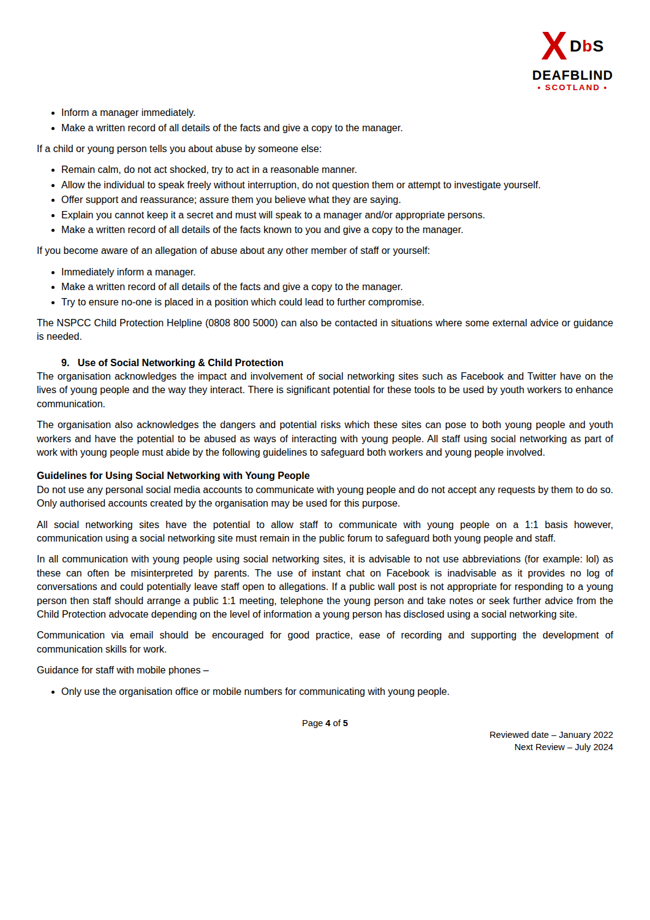XDb S
DEAFBLIND
• SCOTLAND •
Inform a manager immediately.
Make a written record of all details of the facts and give a copy to the manager.
If a child or young person tells you about abuse by someone else:
Remain calm, do not act shocked, try to act in a reasonable manner.
Allow the individual to speak freely without interruption, do not question them or attempt to investigate yourself.
Offer support and reassurance; assure them you believe what they are saying.
Explain you cannot keep it a secret and must will speak to a manager and/or appropriate persons.
Make a written record of all details of the facts known to you and give a copy to the manager.
If you become aware of an allegation of abuse about any other member of staff or yourself:
Immediately inform a manager.
Make a written record of all details of the facts and give a copy to the manager.
Try to ensure no-one is placed in a position which could lead to further compromise.
The NSPCC Child Protection Helpline (0808 800 5000) can also be contacted in situations where some external advice or guidance is needed.
9. Use of Social Networking & Child Protection
The organisation acknowledges the impact and involvement of social networking sites such as Facebook and Twitter have on the lives of young people and the way they interact. There is significant potential for these tools to be used by youth workers to enhance communication.
The organisation also acknowledges the dangers and potential risks which these sites can pose to both young people and youth workers and have the potential to be abused as ways of interacting with young people. All staff using social networking as part of work with young people must abide by the following guidelines to safeguard both workers and young people involved.
Guidelines for Using Social Networking with Young People
Do not use any personal social media accounts to communicate with young people and do not accept any requests by them to do so. Only authorised accounts created by the organisation may be used for this purpose.
All social networking sites have the potential to allow staff to communicate with young people on a 1:1 basis however, communication using a social networking site must remain in the public forum to safeguard both young people and staff.
In all communication with young people using social networking sites, it is advisable to not use abbreviations (for example: lol) as these can often be misinterpreted by parents. The use of instant chat on Facebook is inadvisable as it provides no log of conversations and could potentially leave staff open to allegations. If a public wall post is not appropriate for responding to a young person then staff should arrange a public 1:1 meeting, telephone the young person and take notes or seek further advice from the Child Protection advocate depending on the level of information a young person has disclosed using a social networking site.
Communication via email should be encouraged for good practice, ease of recording and supporting the development of communication skills for work.
Guidance for staff with mobile phones –
Only use the organisation office or mobile numbers for communicating with young people.
Page 4 of 5
Reviewed date – January 2022
Next Review – July 2024